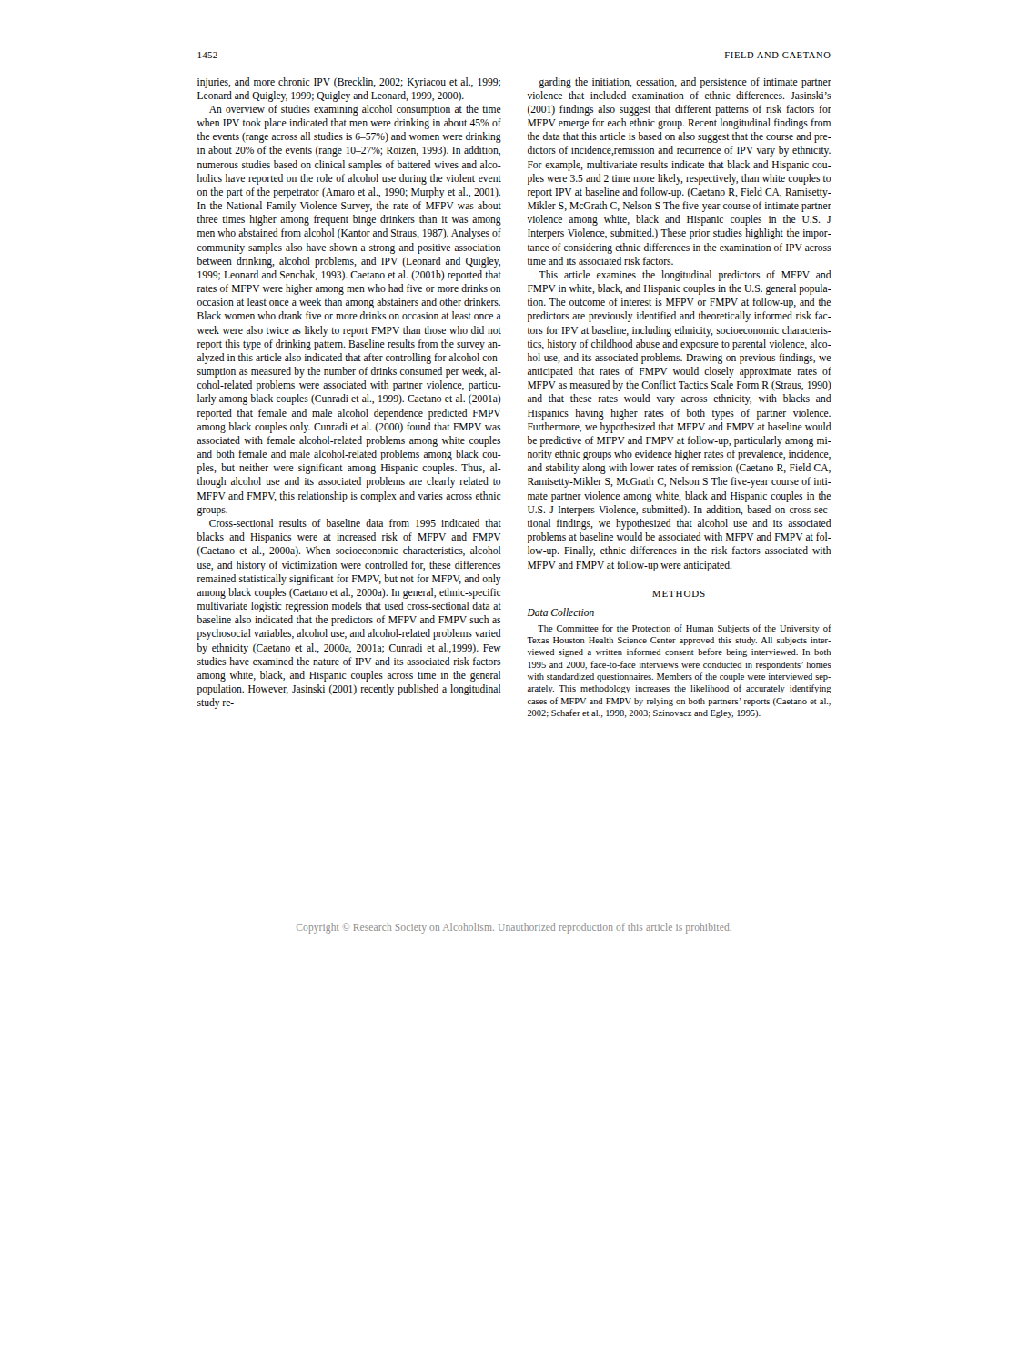1452 Field and Caetano
injuries, and more chronic IPV (Brecklin, 2002; Kyriacou et al., 1999; Leonard and Quigley, 1999; Quigley and Leonard, 1999, 2000).
An overview of studies examining alcohol consumption at the time when IPV took place indicated that men were drinking in about 45% of the events (range across all studies is 6–57%) and women were drinking in about 20% of the events (range 10–27%; Roizen, 1993). In addition, numerous studies based on clinical samples of battered wives and alcoholics have reported on the role of alcohol use during the violent event on the part of the perpetrator (Amaro et al., 1990; Murphy et al., 2001). In the National Family Violence Survey, the rate of MFPV was about three times higher among frequent binge drinkers than it was among men who abstained from alcohol (Kantor and Straus, 1987). Analyses of community samples also have shown a strong and positive association between drinking, alcohol problems, and IPV (Leonard and Quigley, 1999; Leonard and Senchak, 1993). Caetano et al. (2001b) reported that rates of MFPV were higher among men who had five or more drinks on occasion at least once a week than among abstainers and other drinkers. Black women who drank five or more drinks on occasion at least once a week were also twice as likely to report FMPV than those who did not report this type of drinking pattern. Baseline results from the survey analyzed in this article also indicated that after controlling for alcohol consumption as measured by the number of drinks consumed per week, alcohol-related problems were associated with partner violence, particularly among black couples (Cunradi et al., 1999). Caetano et al. (2001a) reported that female and male alcohol dependence predicted FMPV among black couples only. Cunradi et al. (2000) found that FMPV was associated with female alcohol-related problems among white couples and both female and male alcohol-related problems among black couples, but neither were significant among Hispanic couples. Thus, although alcohol use and its associated problems are clearly related to MFPV and FMPV, this relationship is complex and varies across ethnic groups.
Cross-sectional results of baseline data from 1995 indicated that blacks and Hispanics were at increased risk of MFPV and FMPV (Caetano et al., 2000a). When socioeconomic characteristics, alcohol use, and history of victimization were controlled for, these differences remained statistically significant for FMPV, but not for MFPV, and only among black couples (Caetano et al., 2000a). In general, ethnic-specific multivariate logistic regression models that used cross-sectional data at baseline also indicated that the predictors of MFPV and FMPV such as psychosocial variables, alcohol use, and alcohol-related problems varied by ethnicity (Caetano et al., 2000a, 2001a; Cunradi et al.,1999). Few studies have examined the nature of IPV and its associated risk factors among white, black, and Hispanic couples across time in the general population. However, Jasinski (2001) recently published a longitudinal study re-
garding the initiation, cessation, and persistence of intimate partner violence that included examination of ethnic differences. Jasinski’s (2001) findings also suggest that different patterns of risk factors for MFPV emerge for each ethnic group. Recent longitudinal findings from the data that this article is based on also suggest that the course and predictors of incidence,remission and recurrence of IPV vary by ethnicity. For example, multivariate results indicate that black and Hispanic couples were 3.5 and 2 time more likely, respectively, than white couples to report IPV at baseline and follow-up. (Caetano R, Field CA, Ramisetty-Mikler S, McGrath C, Nelson S The five-year course of intimate partner violence among white, black and Hispanic couples in the U.S. J Interpers Violence, submitted.) These prior studies highlight the importance of considering ethnic differences in the examination of IPV across time and its associated risk factors.
This article examines the longitudinal predictors of MFPV and FMPV in white, black, and Hispanic couples in the U.S. general population. The outcome of interest is MFPV or FMPV at follow-up, and the predictors are previously identified and theoretically informed risk factors for IPV at baseline, including ethnicity, socioeconomic characteristics, history of childhood abuse and exposure to parental violence, alcohol use, and its associated problems. Drawing on previous findings, we anticipated that rates of FMPV would closely approximate rates of MFPV as measured by the Conflict Tactics Scale Form R (Straus, 1990) and that these rates would vary across ethnicity, with blacks and Hispanics having higher rates of both types of partner violence. Furthermore, we hypothesized that MFPV and FMPV at baseline would be predictive of MFPV and FMPV at follow-up, particularly among minority ethnic groups who evidence higher rates of prevalence, incidence, and stability along with lower rates of remission (Caetano R, Field CA, Ramisetty-Mikler S, McGrath C, Nelson S The five-year course of intimate partner violence among white, black and Hispanic couples in the U.S. J Interpers Violence, submitted). In addition, based on cross-sectional findings, we hypothesized that alcohol use and its associated problems at baseline would be associated with MFPV and FMPV at follow-up. Finally, ethnic differences in the risk factors associated with MFPV and FMPV at follow-up were anticipated.
Methods
Data Collection
The Committee for the Protection of Human Subjects of the University of Texas Houston Health Science Center approved this study. All subjects interviewed signed a written informed consent before being interviewed. In both 1995 and 2000, face-to-face interviews were conducted in respondents’ homes with standardized questionnaires. Members of the couple were interviewed separately. This methodology increases the likelihood of accurately identifying cases of MFPV and FMPV by relying on both partners’ reports (Caetano et al., 2002; Schafer et al., 1998, 2003; Szinovacz and Egley, 1995).
Copyright © Research Society on Alcoholism. Unauthorized reproduction of this article is prohibited.